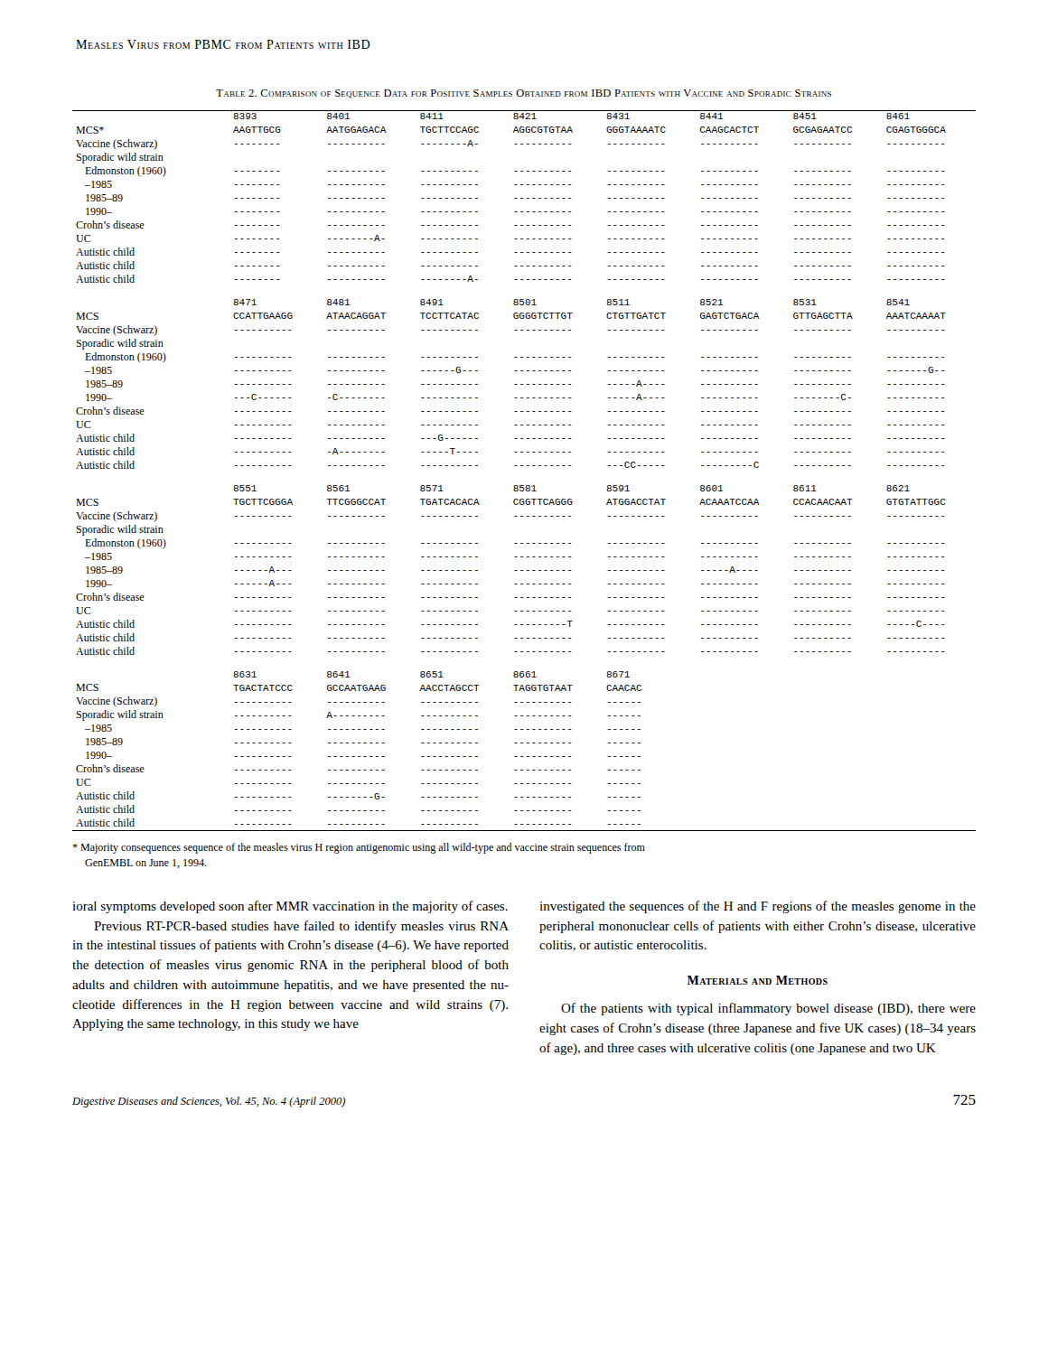Measles Virus from PBMC from Patients with IBD
Table 2. Comparison of Sequence Data for Positive Samples Obtained from IBD Patients with Vaccine and Sporadic Strains
| | 8393 | 8401 | 8411 | 8421 | 8431 | 8441 | 8451 | 8461 |
| MCS* | AAGTTGCG | AATGGAGACA | TGCTTCCAGC | AGGCGTGTAA | GGGTAAAATC | CAAGCACTCT | GCGAGAATCC | CGAGTGGGCA |
| Vaccine (Schwarz) | -------- | ---------- | --------A- | ---------- | ---------- | ---------- | ---------- | ---------- |
| Sporadic wild strain | | | | | | | | |
| Edmonston (1960) | -------- | ---------- | ---------- | ---------- | ---------- | ---------- | ---------- | ---------- |
| –1985 | -------- | ---------- | ---------- | ---------- | ---------- | ---------- | ---------- | ---------- |
| 1985–89 | -------- | ---------- | ---------- | ---------- | ---------- | ---------- | ---------- | ---------- |
| 1990– | -------- | ---------- | ---------- | ---------- | ---------- | ---------- | ---------- | ---------- |
| Crohn’s disease | -------- | ---------- | ---------- | ---------- | ---------- | ---------- | ---------- | ---------- |
| UC | -------- | --------A- | ---------- | ---------- | ---------- | ---------- | ---------- | ---------- |
| Autistic child | -------- | ---------- | ---------- | ---------- | ---------- | ---------- | ---------- | ---------- |
| Autistic child | -------- | ---------- | ---------- | ---------- | ---------- | ---------- | ---------- | ---------- |
| Autistic child | -------- | ---------- | --------A- | ---------- | ---------- | ---------- | ---------- | ---------- |
| | 8471 | 8481 | 8491 | 8501 | 8511 | 8521 | 8531 | 8541 |
| MCS | CCATTGAAGG | ATAACAGGAT | TCCTTCATAC | GGGGTCTTGT | CTGTTGATCT | GAGTCTGACA | GTTGAGCTTA | AAATCAAAAT |
| Vaccine (Schwarz) | ---------- | ---------- | ---------- | ---------- | ---------- | ---------- | ---------- | ---------- |
| Sporadic wild strain | | | | | | | | |
| Edmonston (1960) | ---------- | ---------- | ---------- | ---------- | ---------- | ---------- | ---------- | ---------- |
| –1985 | ---------- | ---------- | ------G--- | ---------- | ---------- | ---------- | ---------- | -------G-- |
| 1985–89 | ---------- | ---------- | ---------- | ---------- | -----A---- | ---------- | ---------- | ---------- |
| 1990– | ---C------ | -C-------- | ---------- | ---------- | -----A---- | ---------- | --------C- | ---------- |
| Crohn’s disease | ---------- | ---------- | ---------- | ---------- | ---------- | ---------- | ---------- | ---------- |
| UC | ---------- | ---------- | ---------- | ---------- | ---------- | ---------- | ---------- | ---------- |
| Autistic child | ---------- | ---------- | ---G------ | ---------- | ---------- | ---------- | ---------- | ---------- |
| Autistic child | ---------- | -A-------- | -----T---- | ---------- | ---------- | ---------- | ---------- | ---------- |
| Autistic child | ---------- | ---------- | ---------- | ---------- | ---CC----- | ---------C | ---------- | ---------- |
| | 8551 | 8561 | 8571 | 8581 | 8591 | 8601 | 8611 | 8621 |
| MCS | TGCTTCGGGA | TTCGGGCCAT | TGATCACACA | CGGTTCAGGG | ATGGACCTAT | ACAAATCCAA | CCACAACAAT | GTGTATTGGC |
| Vaccine (Schwarz) | ---------- | ---------- | ---------- | ---------- | ---------- | ---------- | ---------- | ---------- |
| Sporadic wild strain | | | | | | | | |
| Edmonston (1960) | ---------- | ---------- | ---------- | ---------- | ---------- | ---------- | ---------- | ---------- |
| –1985 | ---------- | ---------- | ---------- | ---------- | ---------- | ---------- | ---------- | ---------- |
| 1985–89 | ------A--- | ---------- | ---------- | ---------- | ---------- | -----A---- | ---------- | ---------- |
| 1990– | ------A--- | ---------- | ---------- | ---------- | ---------- | ---------- | ---------- | ---------- |
| Crohn’s disease | ---------- | ---------- | ---------- | ---------- | ---------- | ---------- | ---------- | ---------- |
| UC | ---------- | ---------- | ---------- | ---------- | ---------- | ---------- | ---------- | ---------- |
| Autistic child | ---------- | ---------- | ---------- | ---------T | ---------- | ---------- | ---------- | -----C---- |
| Autistic child | ---------- | ---------- | ---------- | ---------- | ---------- | ---------- | ---------- | ---------- |
| Autistic child | ---------- | ---------- | ---------- | ---------- | ---------- | ---------- | ---------- | ---------- |
| | 8631 | 8641 | 8651 | 8661 | 8671 | | | |
| MCS | TGACTATCCC | GCCAATGAAG | AACCTAGCCT | TAGGTGTAAT | CAACAC | | | |
| Vaccine (Schwarz) | ---------- | ---------- | ---------- | ---------- | ------ | | | |
| Sporadic wild strain | ---------- | A--------- | ---------- | ---------- | ------ | | | |
| –1985 | ---------- | ---------- | ---------- | ---------- | ------ | | | |
| 1985–89 | ---------- | ---------- | ---------- | ---------- | ------ | | | |
| 1990– | ---------- | ---------- | ---------- | ---------- | ------ | | | |
| Crohn’s disease | ---------- | ---------- | ---------- | ---------- | ------ | | | |
| UC | ---------- | ---------- | ---------- | ---------- | ------ | | | |
| Autistic child | ---------- | --------G- | ---------- | ---------- | ------ | | | |
| Autistic child | ---------- | ---------- | ---------- | ---------- | ------ | | | |
| Autistic child | ---------- | ---------- | ---------- | ---------- | ------ | | | |
* Majority consequences sequence of the measles virus H region antigenomic using all wild-type and vaccine strain sequences from GenEMBL on June 1, 1994.
ioral symptoms developed soon after MMR vaccination in the majority of cases.
Previous RT-PCR-based studies have failed to identify measles virus RNA in the intestinal tissues of patients with Crohn’s disease (4–6). We have reported the detection of measles virus genomic RNA in the peripheral blood of both adults and children with autoimmune hepatitis, and we have presented the nucleotide differences in the H region between vaccine and wild strains (7). Applying the same technology, in this study we have
investigated the sequences of the H and F regions of the measles genome in the peripheral mononuclear cells of patients with either Crohn’s disease, ulcerative colitis, or autistic enterocolitis.
Materials and Methods
Of the patients with typical inflammatory bowel disease (IBD), there were eight cases of Crohn’s disease (three Japanese and five UK cases) (18–34 years of age), and three cases with ulcerative colitis (one Japanese and two UK
Digestive Diseases and Sciences, Vol. 45, No. 4 (April 2000)
725